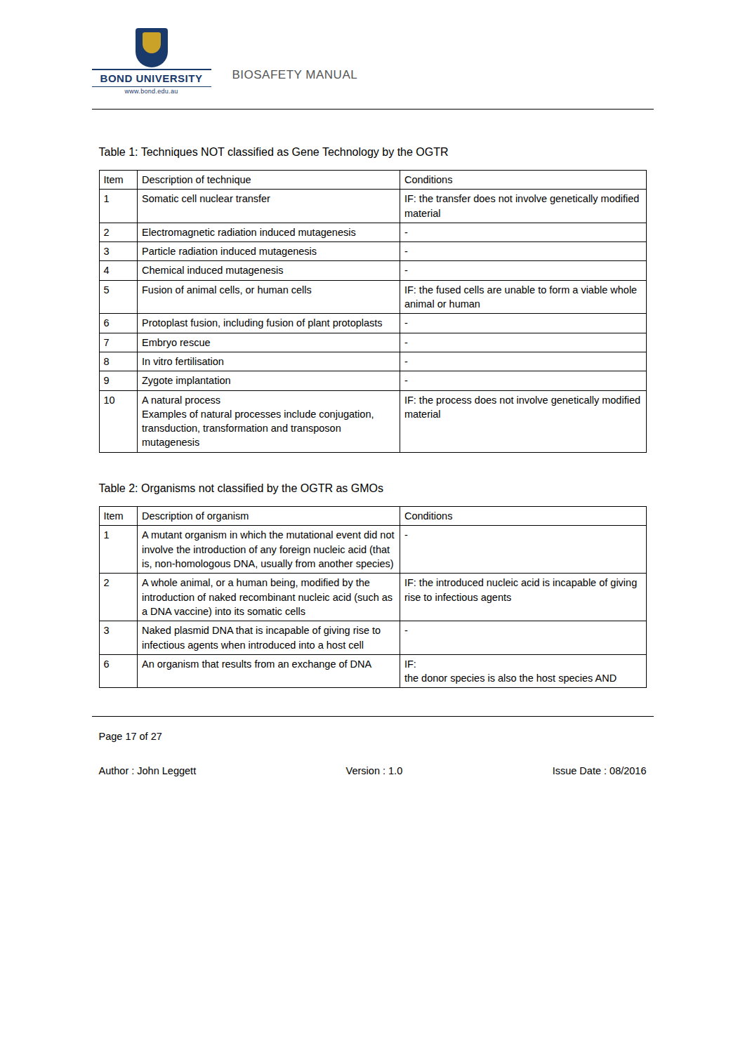BOND UNIVERSITY
www.bond.edu.au
BIOSAFETY MANUAL
Table 1: Techniques NOT classified as Gene Technology by the OGTR
| Item | Description of technique | Conditions |
| --- | --- | --- |
| 1 | Somatic cell nuclear transfer | IF: the transfer does not involve genetically modified material |
| 2 | Electromagnetic radiation induced mutagenesis | - |
| 3 | Particle radiation induced mutagenesis | - |
| 4 | Chemical induced mutagenesis | - |
| 5 | Fusion of animal cells, or human cells | IF: the fused cells are unable to form a viable whole animal or human |
| 6 | Protoplast fusion, including fusion of plant protoplasts | - |
| 7 | Embryo rescue | - |
| 8 | In vitro fertilisation | - |
| 9 | Zygote implantation | - |
| 10 | A natural process Examples of natural processes include conjugation, transduction, transformation and transposon mutagenesis | IF: the process does not involve genetically modified material |
Table 2: Organisms not classified by the OGTR as GMOs
| Item | Description of organism | Conditions |
| --- | --- | --- |
| 1 | A mutant organism in which the mutational event did not involve the introduction of any foreign nucleic acid (that is, non-homologous DNA, usually from another species) | - |
| 2 | A whole animal, or a human being, modified by the introduction of naked recombinant nucleic acid (such as a DNA vaccine) into its somatic cells | IF: the introduced nucleic acid is incapable of giving rise to infectious agents |
| 3 | Naked plasmid DNA that is incapable of giving rise to infectious agents when introduced into a host cell | - |
| 6 | An organism that results from an exchange of DNA | IF: the donor species is also the host species AND |
Page 17 of 27
Author : John Leggett Version : 1.0 Issue Date : 08/2016